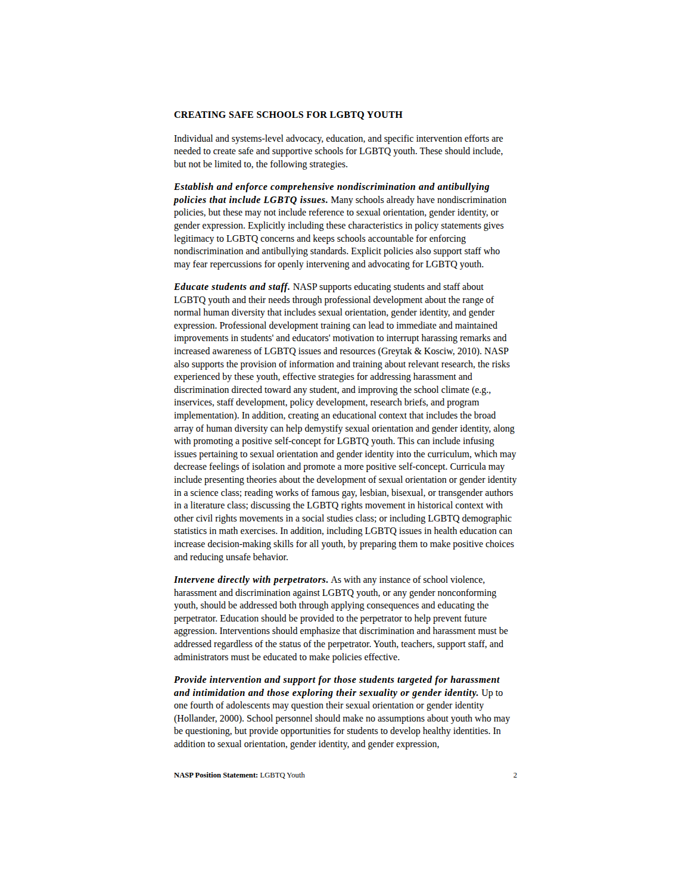Creating Safe Schools for LGBTQ Youth
Individual and systems-level advocacy, education, and specific intervention efforts are needed to create safe and supportive schools for LGBTQ youth. These should include, but not be limited to, the following strategies.
Establish and enforce comprehensive nondiscrimination and antibullying policies that include LGBTQ issues. Many schools already have nondiscrimination policies, but these may not include reference to sexual orientation, gender identity, or gender expression. Explicitly including these characteristics in policy statements gives legitimacy to LGBTQ concerns and keeps schools accountable for enforcing nondiscrimination and antibullying standards. Explicit policies also support staff who may fear repercussions for openly intervening and advocating for LGBTQ youth.
Educate students and staff. NASP supports educating students and staff about LGBTQ youth and their needs through professional development about the range of normal human diversity that includes sexual orientation, gender identity, and gender expression. Professional development training can lead to immediate and maintained improvements in students' and educators' motivation to interrupt harassing remarks and increased awareness of LGBTQ issues and resources (Greytak & Kosciw, 2010). NASP also supports the provision of information and training about relevant research, the risks experienced by these youth, effective strategies for addressing harassment and discrimination directed toward any student, and improving the school climate (e.g., inservices, staff development, policy development, research briefs, and program implementation). In addition, creating an educational context that includes the broad array of human diversity can help demystify sexual orientation and gender identity, along with promoting a positive self-concept for LGBTQ youth. This can include infusing issues pertaining to sexual orientation and gender identity into the curriculum, which may decrease feelings of isolation and promote a more positive self-concept. Curricula may include presenting theories about the development of sexual orientation or gender identity in a science class; reading works of famous gay, lesbian, bisexual, or transgender authors in a literature class; discussing the LGBTQ rights movement in historical context with other civil rights movements in a social studies class; or including LGBTQ demographic statistics in math exercises. In addition, including LGBTQ issues in health education can increase decision-making skills for all youth, by preparing them to make positive choices and reducing unsafe behavior.
Intervene directly with perpetrators. As with any instance of school violence, harassment and discrimination against LGBTQ youth, or any gender nonconforming youth, should be addressed both through applying consequences and educating the perpetrator. Education should be provided to the perpetrator to help prevent future aggression. Interventions should emphasize that discrimination and harassment must be addressed regardless of the status of the perpetrator. Youth, teachers, support staff, and administrators must be educated to make policies effective.
Provide intervention and support for those students targeted for harassment and intimidation and those exploring their sexuality or gender identity. Up to one fourth of adolescents may question their sexual orientation or gender identity (Hollander, 2000). School personnel should make no assumptions about youth who may be questioning, but provide opportunities for students to develop healthy identities. In addition to sexual orientation, gender identity, and gender expression,
NASP Position Statement: LGBTQ Youth 2